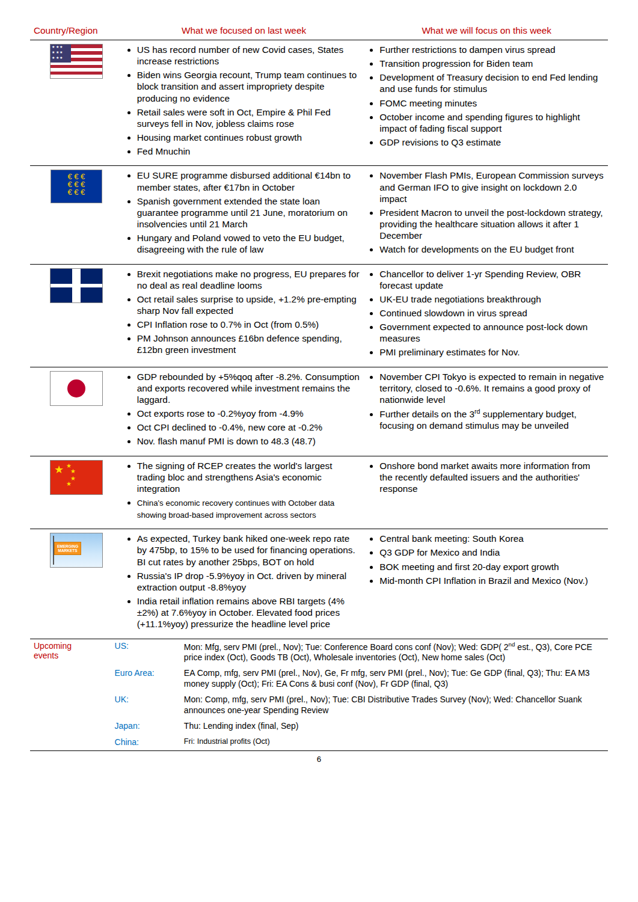| Country/Region | What we focused on last week | What we will focus on this week |
| --- | --- | --- |
| | US has record number of new Covid cases, States increase restrictions Biden wins Georgia recount, Trump team continues to block transition and assert impropriety despite producing no evidence Retail sales were soft in Oct, Empire & Phil Fed surveys fell in Nov, jobless claims rose Housing market continues robust growth Fed Mnuchin | Further restrictions to dampen virus spread Transition progression for Biden team Development of Treasury decision to end Fed lending and use funds for stimulus FOMC meeting minutes October income and spending figures to highlight impact of fading fiscal support GDP revisions to Q3 estimate |
| € € € € € € € € € | EU SURE programme disbursed additional €14bn to member states, after €17bn in October Spanish government extended the state loan guarantee programme until 21 June, moratorium on insolvencies until 21 March Hungary and Poland vowed to veto the EU budget, disagreeing with the rule of law | November Flash PMIs, European Commission surveys and German IFO to give insight on lockdown 2.0 impact President Macron to unveil the post-lockdown strategy, providing the healthcare situation allows it after 1 December Watch for developments on the EU budget front |
| | Brexit negotiations make no progress, EU prepares for no deal as real deadline looms Oct retail sales surprise to upside, +1.2% pre-empting sharp Nov fall expected CPI Inflation rose to 0.7% in Oct (from 0.5%) PM Johnson announces £16bn defence spending, £12bn green investment | Chancellor to deliver 1-yr Spending Review, OBR forecast update UK-EU trade negotiations breakthrough Continued slowdown in virus spread Government expected to announce post-lock down measures PMI preliminary estimates for Nov. |
| | GDP rebounded by +5%qoq after -8.2%. Consumption and exports recovered while investment remains the laggard. Oct exports rose to -0.2%yoy from -4.9% Oct CPI declined to -0.4%, new core at -0.2% Nov. flash manuf PMI is down to 48.3 (48.7) | November CPI Tokyo is expected to remain in negative territory, closed to -0.6%. It remains a good proxy of nationwide level Further details on the 3 rd supplementary budget, focusing on demand stimulus may be unveiled |
| ★ ★ ★ ★ ★ | The signing of RCEP creates the world's largest trading bloc and strengthens Asia's economic integration China's economic recovery continues with October data showing broad-based improvement across sectors | Onshore bond market awaits more information from the recently defaulted issuers and the authorities' response |
| EMERGING MARKETS | As expected, Turkey bank hiked one-week repo rate by 475bp, to 15% to be used for financing operations. BI cut rates by another 25bps, BOT on hold Russia's IP drop -5.9%yoy in Oct. driven by mineral extraction output -8.8%yoy India retail inflation remains above RBI targets (4%±2%) at 7.6%yoy in October. Elevated food prices (+11.1%yoy) pressurize the headline level price | Central bank meeting: South Korea Q3 GDP for Mexico and India BOK meeting and first 20-day export growth Mid-month CPI Inflation in Brazil and Mexico (Nov.) |
| Upcoming events | US: | Mon: Mfg, serv PMI (prel., Nov); Tue: Conference Board cons conf (Nov); Wed: GDP( 2 nd est., Q3), Core PCE price index (Oct), Goods TB (Oct), Wholesale inventories (Oct), New home sales (Oct) |
| Euro Area: | EA Comp, mfg, serv PMI (prel., Nov), Ge, Fr mfg, serv PMI (prel., Nov); Tue: Ge GDP (final, Q3); Thu: EA M3 money supply (Oct); Fri: EA Cons & busi conf (Nov), Fr GDP (final, Q3) |
| UK: | Mon: Comp, mfg, serv PMI (prel., Nov); Tue: CBI Distributive Trades Survey (Nov); Wed: Chancellor Suank announces one-year Spending Review |
| Japan: | Thu: Lending index (final, Sep) |
| China: | Fri: Industrial profits (Oct) |
6